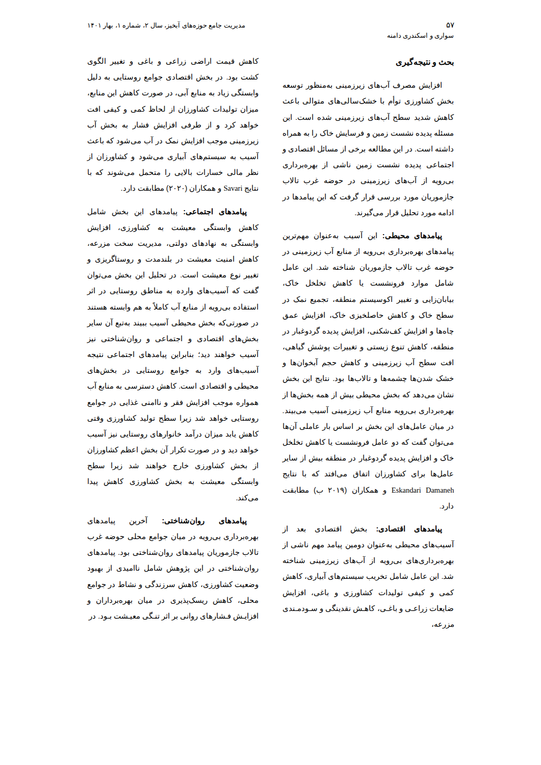۵۷
مدیریت جامع حوزه‌های آبخیز، سال ۲، شماره ۱، بهار ۱۴۰۱
سواری و اسکندری دامنه
بحث و نتیجه‌گیری
افزایش مصرف آب‌های زیرزمینی به‌منظور توسعه بخش کشاورزی توأم با خشک‌سالی‌های متوالی باعث کاهش شدید سطح آب‌های زیرزمینی شده است. این مسئله پدیده نشست زمین و فرسایش خاک را به همراه داشته است. در این مطالعه برخی از مسائل اقتصادی و اجتماعی پدیده نشست زمین ناشی از بهره‌برداری بی‌رویه از آب‌های زیرزمینی در حوضه غرب تالاب جازموریان مورد بررسی قرار گرفت که این پیامدها در ادامه مورد تحلیل قرار می‌گیرند.
پیامدهای محیطی: این آسیب به‌عنوان مهم‌ترین پیامدهای بهره‌برداری بی‌رویه از منابع آب زیرزمینی در حوضه غرب تالاب جازموریان شناخته شد. این عامل شامل موارد فرونشست یا کاهش تخلخل خاک، بیابان‌زایی و تغییر اکوسیستم منطقه، تجمیع نمک در سطح خاک و کاهش حاصلخیزی خاک، افزایش عمق چاه‌ها و افزایش کف‌شکنی، افزایش پدیده گردوغبار در منطقه، کاهش تنوع زیستی و تغییرات پوشش گیاهی، افت سطح آب زیرزمینی و کاهش حجم آبخوان‌ها و خشک شدن‌ها چشمه‌ها و تالاب‌ها بود. نتایج این بخش نشان می‌دهد که بخش محیطی بیش از همه بخش‌ها از بهره‌برداری بی‌رویه منابع آب زیرزمینی آسیب می‌بیند. در میان عامل‌های این بخش بر اساس بار عاملی آن‌ها می‌توان گفت که دو عامل فرونشست یا کاهش تخلخل خاک و افزایش پدیده گردوغبار در منطقه بیش از سایر عامل‌ها برای کشاورزان اتفاق می‌افتد که با نتایج Eskandari Damaneh و همکاران (۲۰۱۹ ب) مطابقت دارد.
پیامدهای اقتصادی: بخش اقتصادی بعد از آسیب‌های محیطی به‌عنوان دومین پیامد مهم ناشی از بهره‌برداری‌های بی‌رویه از آب‌های زیرزمینی شناخته شد. این عامل شامل تخریب سیستم‌های آبیاری، کاهش کمی و کیفی تولیدات کشاورزی و باغی، افزایش ضایعات زراعـی و باغـی، کاهـش نقدینگی و سـودمـندی مزرعه،
کاهش قیمت اراضی زراعی و باغی و تغییر الگوی کشت بود. در بخش اقتصادی جوامع روستایی به دلیل وابستگی زیاد به منابع آبی، در صورت کاهش این منابع، میزان تولیدات کشاورزان از لحاظ کمی و کیفی افت خواهد کرد و از طرفی افزایش فشار به بخش آب زیرزمینی موجب افزایش نمک در آب می‌شود که باعث آسیب به سیستم‌های آبیاری می‌شود و کشاورزان از نظر مالی خسارات بالایی را متحمل می‌شوند که با نتایج Savari و همکاران (۲۰۲۰) مطابقت دارد.
پیامدهای اجتماعی: پیامدهای این بخش شامل کاهش وابستگی معیشت به کشاورزی، افزایش وابستگی به نهادهای دولتی، مدیریت سخت مزرعه، کاهش امنیت معیشت در بلندمدت و روستاگریزی و تغییر نوع معیشت است. در تحلیل این بخش می‌توان گفت که آسیب‌های وارده به مناطق روستایی در اثر استفاده بی‌رویه از منابع آب کاملاً به هم وابسته هستند در صورتی‌که بخش محیطی آسیب ببیند به‌تبع آن سایر بخش‌های اقتصادی و اجتماعی و روان‌شناختی نیز آسیب خواهند دید؛ بنابراین پیامدهای اجتماعی نتیجه آسیب‌های وارد به جوامع روستایی در بخش‌های محیطی و اقتصادی است. کاهش دسترسی به منابع آب همواره موجب افزایش فقر و ناامنی غذایی در جوامع روستایی خواهد شد زیرا سطح تولید کشاورزی وقتی کاهش یابد میزان درآمد خانوارهای روستایی نیز آسیب خواهد دید و در صورت تکرار آن بخش اعظم کشاورزان از بخش کشاورزی خارج خواهند شد زیرا سطح وابستگی معیشت به بخش کشاورزی کاهش پیدا می‌کند.
پیامدهای روان‌شناختی: آخرین پیامدهای بهره‌برداری بی‌رویه در میان جوامع محلی حوضه غرب تالاب جازموریان پیامدهای روان‌شناختی بود. پیامدهای روان‌شناختی در این پژوهش شامل ناامیدی از بهبود وضعیت کشاورزی، کاهش سرزندگی و نشاط در جوامع محلی، کاهش ریسک‌پذیری در میان بهره‌برداران و افزایـش فـشارهای روانی بر اثر تنـگی معیـشت بـود. در